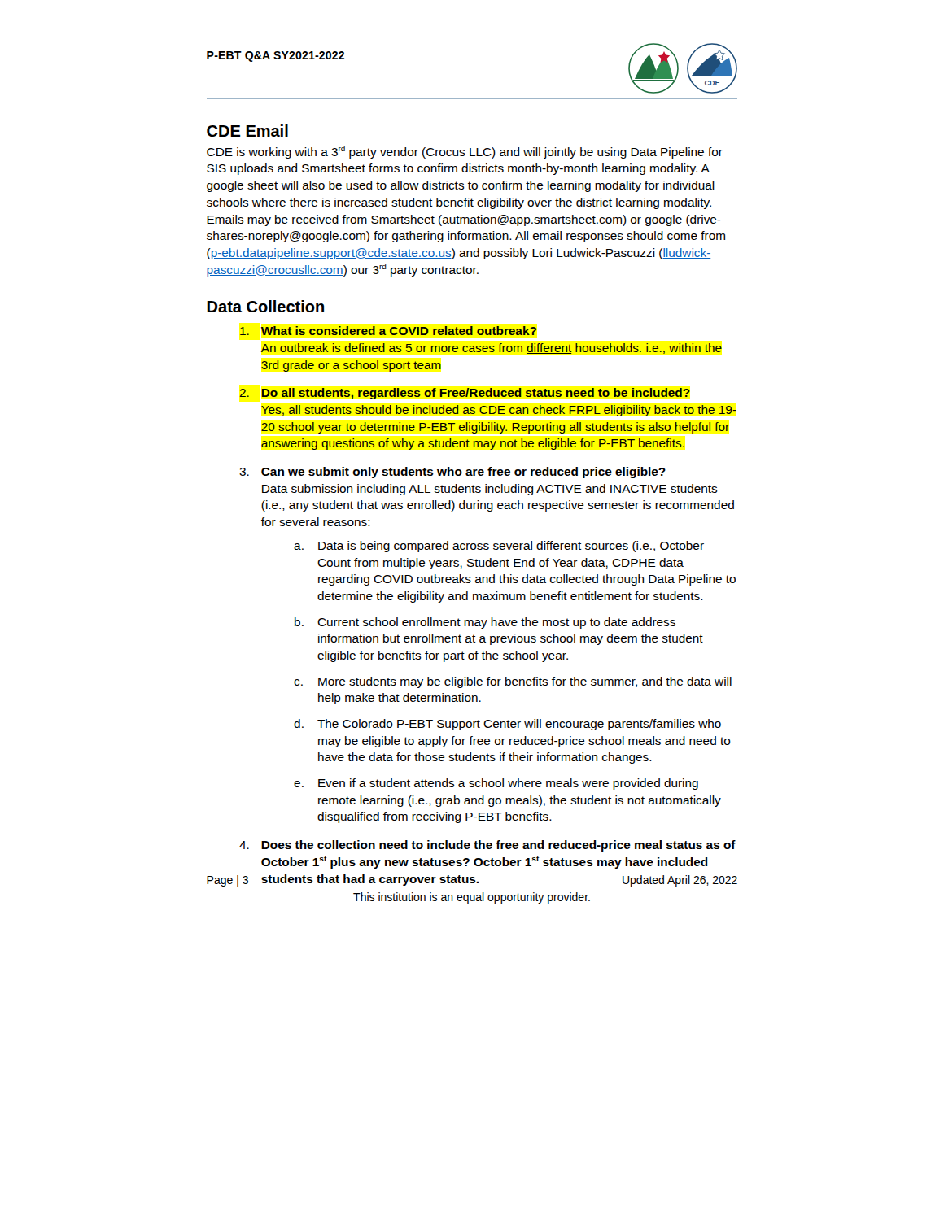P-EBT Q&A SY2021-2022
CDE
CDE Email
CDE is working with a 3rd party vendor (Crocus LLC) and will jointly be using Data Pipeline for SIS uploads and Smartsheet forms to confirm districts month-by-month learning modality. A google sheet will also be used to allow districts to confirm the learning modality for individual schools where there is increased student benefit eligibility over the district learning modality. Emails may be received from Smartsheet (autmation@app.smartsheet.com) or google (drive-shares-noreply@google.com) for gathering information. All email responses should come from (p-ebt.datapipeline.support@cde.state.co.us) and possibly Lori Ludwick-Pascuzzi (lludwick-pascuzzi@crocusllc.com) our 3rd party contractor.
Data Collection
What is considered a COVID related outbreak? An outbreak is defined as 5 or more cases from different households. i.e., within the 3rd grade or a school sport team
Do all students, regardless of Free/Reduced status need to be included? Yes, all students should be included as CDE can check FRPL eligibility back to the 19-20 school year to determine P-EBT eligibility. Reporting all students is also helpful for answering questions of why a student may not be eligible for P-EBT benefits.
Can we submit only students who are free or reduced price eligible? Data submission including ALL students including ACTIVE and INACTIVE students (i.e., any student that was enrolled) during each respective semester is recommended for several reasons:
Data is being compared across several different sources (i.e., October Count from multiple years, Student End of Year data, CDPHE data regarding COVID outbreaks and this data collected through Data Pipeline to determine the eligibility and maximum benefit entitlement for students.
Current school enrollment may have the most up to date address information but enrollment at a previous school may deem the student eligible for benefits for part of the school year.
More students may be eligible for benefits for the summer, and the data will help make that determination.
The Colorado P-EBT Support Center will encourage parents/families who may be eligible to apply for free or reduced-price school meals and need to have the data for those students if their information changes.
Even if a student attends a school where meals were provided during remote learning (i.e., grab and go meals), the student is not automatically disqualified from receiving P-EBT benefits.
Does the collection need to include the free and reduced-price meal status as of October 1st plus any new statuses? October 1st statuses may have included students that had a carryover status.
Page | 3
Updated April 26, 2022
This institution is an equal opportunity provider.